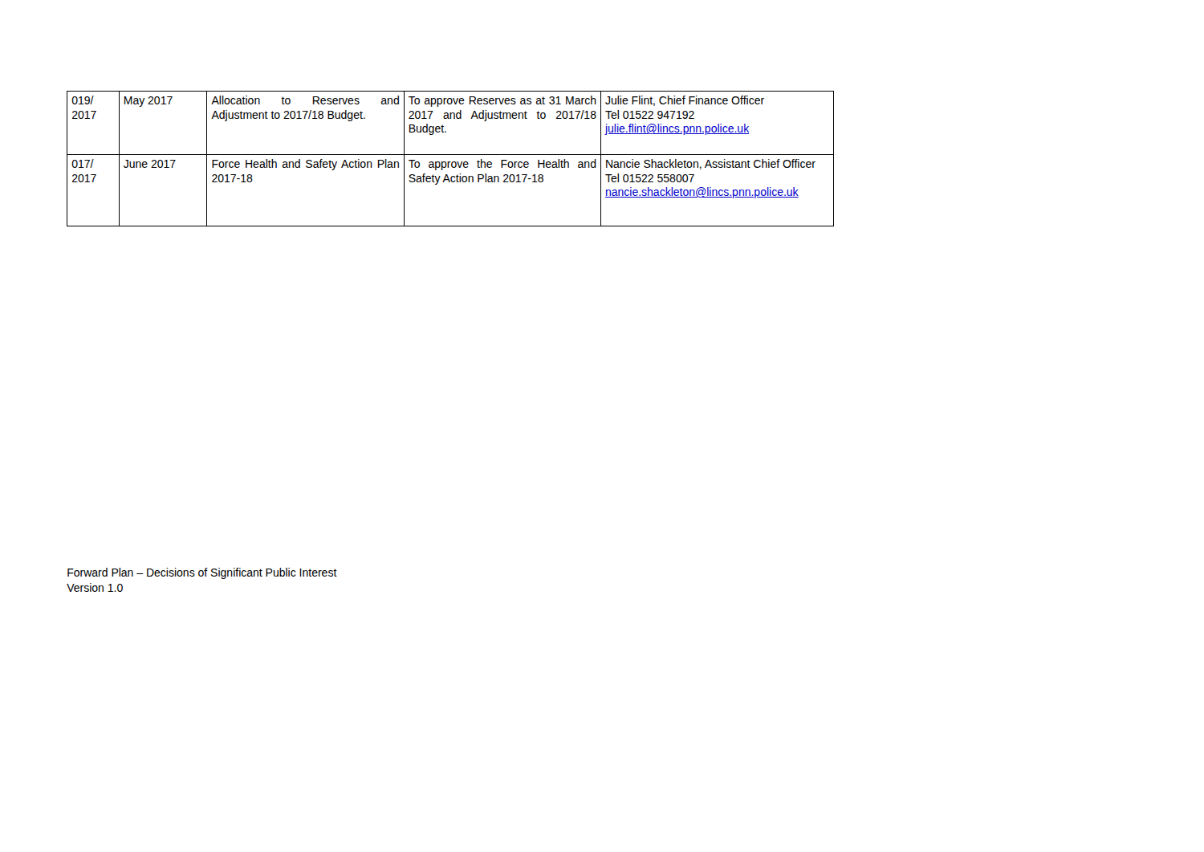| 019/ 2017 | May 2017 | Allocation to Reserves and Adjustment to 2017/18 Budget. | To approve Reserves as at 31 March 2017 and Adjustment to 2017/18 Budget. | Julie Flint, Chief Finance Officer Tel 01522 947192 julie.flint@lincs.pnn.police.uk |
| 017/ 2017 | June 2017 | Force Health and Safety Action Plan 2017-18 | To approve the Force Health and Safety Action Plan 2017-18 | Nancie Shackleton, Assistant Chief Officer Tel 01522 558007 nancie.shackleton@lincs.pnn.police.uk |
Forward Plan – Decisions of Significant Public Interest
Version 1.0